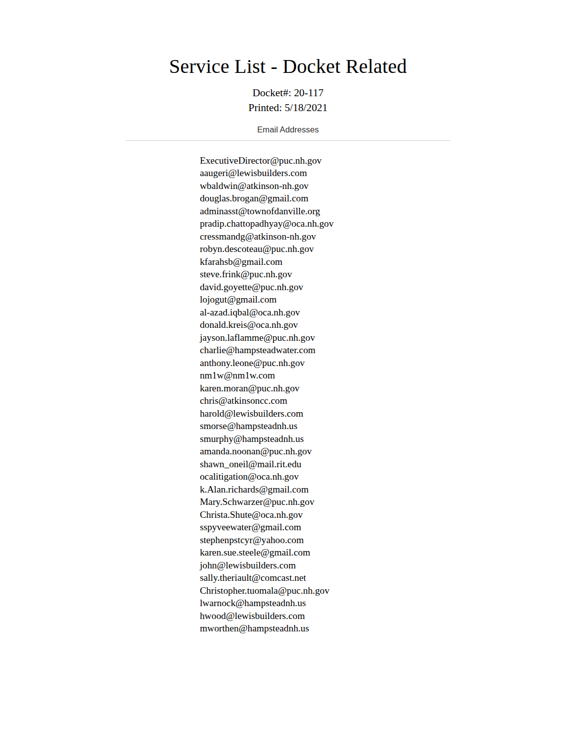Service List - Docket Related
Docket#: 20-117
Printed: 5/18/2021
Email Addresses
ExecutiveDirector@puc.nh.gov
aaugeri@lewisbuilders.com
wbaldwin@atkinson-nh.gov
douglas.brogan@gmail.com
adminasst@townofdanville.org
pradip.chattopadhyay@oca.nh.gov
cressmandg@atkinson-nh.gov
robyn.descoteau@puc.nh.gov
kfarahsb@gmail.com
steve.frink@puc.nh.gov
david.goyette@puc.nh.gov
lojogut@gmail.com
al-azad.iqbal@oca.nh.gov
donald.kreis@oca.nh.gov
jayson.laflamme@puc.nh.gov
charlie@hampsteadwater.com
anthony.leone@puc.nh.gov
nm1w@nm1w.com
karen.moran@puc.nh.gov
chris@atkinsoncc.com
harold@lewisbuilders.com
smorse@hampsteadnh.us
smurphy@hampsteadnh.us
amanda.noonan@puc.nh.gov
shawn_oneil@mail.rit.edu
ocalitigation@oca.nh.gov
k.Alan.richards@gmail.com
Mary.Schwarzer@puc.nh.gov
Christa.Shute@oca.nh.gov
sspyveewater@gmail.com
stephenpstcyr@yahoo.com
karen.sue.steele@gmail.com
john@lewisbuilders.com
sally.theriault@comcast.net
Christopher.tuomala@puc.nh.gov
lwarnock@hampsteadnh.us
hwood@lewisbuilders.com
mworthen@hampsteadnh.us